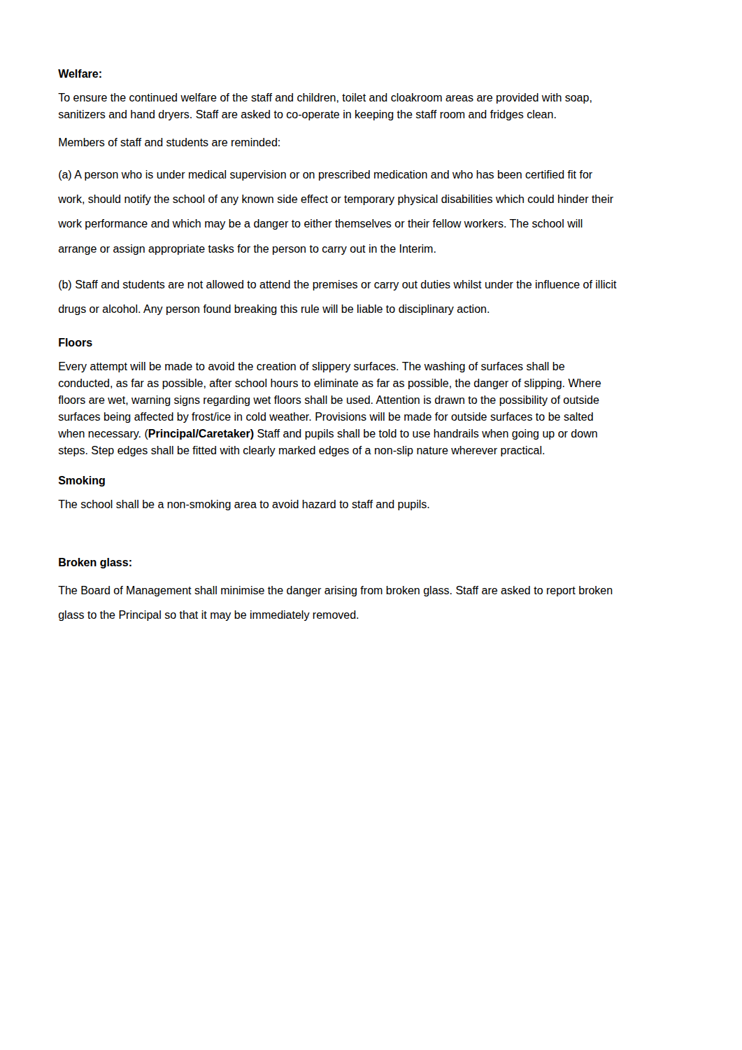Welfare:
To ensure the continued welfare of the staff and children, toilet and cloakroom areas are provided with soap, sanitizers and hand dryers. Staff are asked to co-operate in keeping the staff room and fridges clean.
Members of staff and students are reminded:
(a) A person who is under medical supervision or on prescribed medication and who has been certified fit for work, should notify the school of any known side effect or temporary physical disabilities which could hinder their work performance and which may be a danger to either themselves or their fellow workers. The school will arrange or assign appropriate tasks for the person to carry out in the Interim.
(b) Staff and students are not allowed to attend the premises or carry out duties whilst under the influence of illicit drugs or alcohol. Any person found breaking this rule will be liable to disciplinary action.
Floors
Every attempt will be made to avoid the creation of slippery surfaces. The washing of surfaces shall be conducted, as far as possible, after school hours to eliminate as far as possible, the danger of slipping. Where floors are wet, warning signs regarding wet floors shall be used. Attention is drawn to the possibility of outside surfaces being affected by frost/ice in cold weather. Provisions will be made for outside surfaces to be salted when necessary. (Principal/Caretaker) Staff and pupils shall be told to use handrails when going up or down steps. Step edges shall be fitted with clearly marked edges of a non-slip nature wherever practical.
Smoking
The school shall be a non-smoking area to avoid hazard to staff and pupils.
Broken glass:
The Board of Management shall minimise the danger arising from broken glass. Staff are asked to report broken glass to the Principal so that it may be immediately removed.